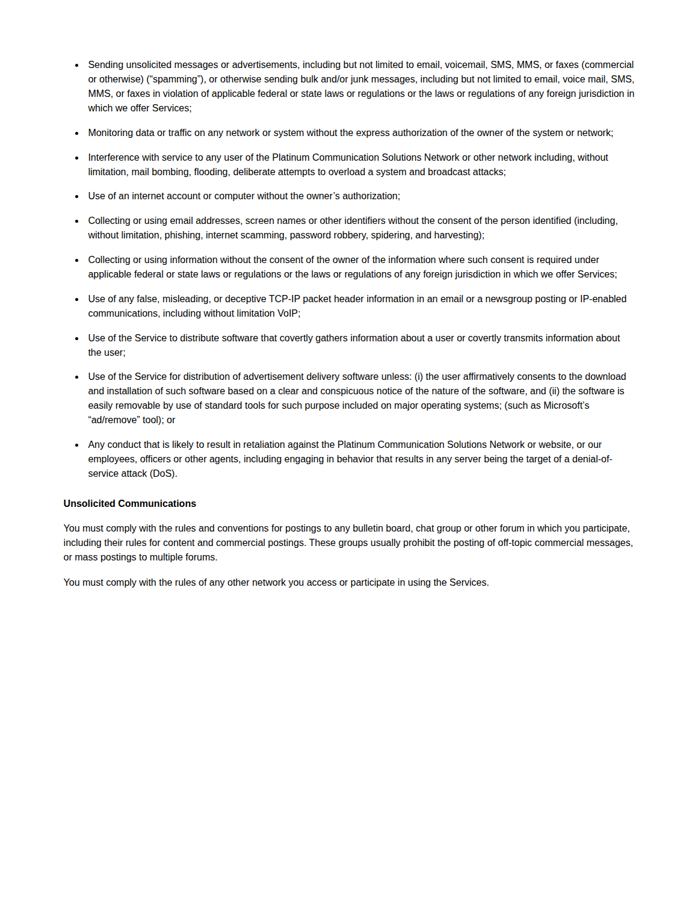Sending unsolicited messages or advertisements, including but not limited to email, voicemail, SMS, MMS, or faxes (commercial or otherwise) (“spamming”), or otherwise sending bulk and/or junk messages, including but not limited to email, voice mail, SMS, MMS, or faxes in violation of applicable federal or state laws or regulations or the laws or regulations of any foreign jurisdiction in which we offer Services;
Monitoring data or traffic on any network or system without the express authorization of the owner of the system or network;
Interference with service to any user of the Platinum Communication Solutions Network or other network including, without limitation, mail bombing, flooding, deliberate attempts to overload a system and broadcast attacks;
Use of an internet account or computer without the owner’s authorization;
Collecting or using email addresses, screen names or other identifiers without the consent of the person identified (including, without limitation, phishing, internet scamming, password robbery, spidering, and harvesting);
Collecting or using information without the consent of the owner of the information where such consent is required under applicable federal or state laws or regulations or the laws or regulations of any foreign jurisdiction in which we offer Services;
Use of any false, misleading, or deceptive TCP-IP packet header information in an email or a newsgroup posting or IP-enabled communications, including without limitation VoIP;
Use of the Service to distribute software that covertly gathers information about a user or covertly transmits information about the user;
Use of the Service for distribution of advertisement delivery software unless: (i) the user affirmatively consents to the download and installation of such software based on a clear and conspicuous notice of the nature of the software, and (ii) the software is easily removable by use of standard tools for such purpose included on major operating systems; (such as Microsoft’s “ad/remove” tool); or
Any conduct that is likely to result in retaliation against the Platinum Communication Solutions Network or website, or our employees, officers or other agents, including engaging in behavior that results in any server being the target of a denial-of-service attack (DoS).
Unsolicited Communications
You must comply with the rules and conventions for postings to any bulletin board, chat group or other forum in which you participate, including their rules for content and commercial postings. These groups usually prohibit the posting of off-topic commercial messages, or mass postings to multiple forums.
You must comply with the rules of any other network you access or participate in using the Services.